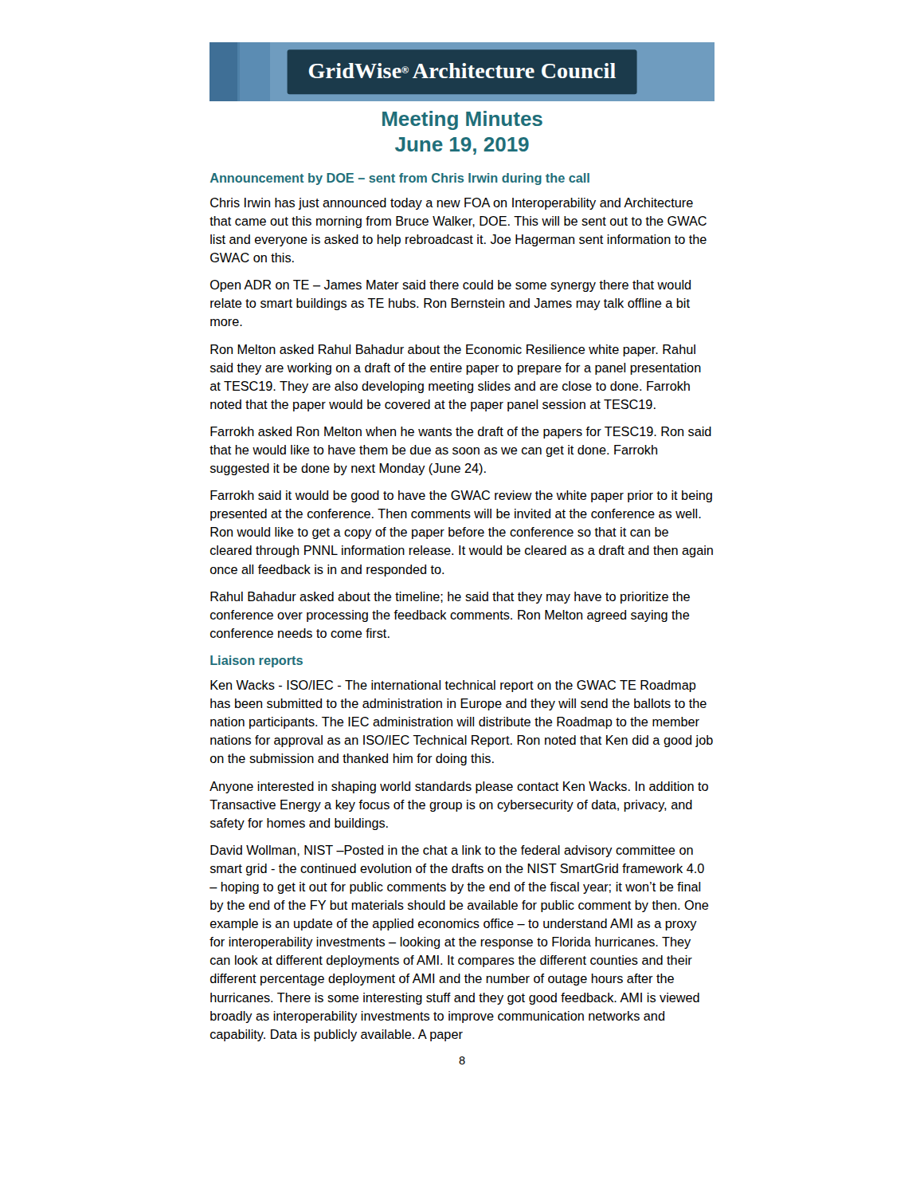GridWise® Architecture Council
Meeting Minutes
June 19, 2019
Announcement by DOE – sent from Chris Irwin during the call
Chris Irwin has just announced today a new FOA on Interoperability and Architecture that came out this morning from Bruce Walker, DOE. This will be sent out to the GWAC list and everyone is asked to help rebroadcast it. Joe Hagerman sent information to the GWAC on this.
Open ADR on TE – James Mater said there could be some synergy there that would relate to smart buildings as TE hubs. Ron Bernstein and James may talk offline a bit more.
Ron Melton asked Rahul Bahadur about the Economic Resilience white paper. Rahul said they are working on a draft of the entire paper to prepare for a panel presentation at TESC19. They are also developing meeting slides and are close to done. Farrokh noted that the paper would be covered at the paper panel session at TESC19.
Farrokh asked Ron Melton when he wants the draft of the papers for TESC19. Ron said that he would like to have them be due as soon as we can get it done. Farrokh suggested it be done by next Monday (June 24).
Farrokh said it would be good to have the GWAC review the white paper prior to it being presented at the conference. Then comments will be invited at the conference as well. Ron would like to get a copy of the paper before the conference so that it can be cleared through PNNL information release. It would be cleared as a draft and then again once all feedback is in and responded to.
Rahul Bahadur asked about the timeline; he said that they may have to prioritize the conference over processing the feedback comments. Ron Melton agreed saying the conference needs to come first.
Liaison reports
Ken Wacks - ISO/IEC - The international technical report on the GWAC TE Roadmap has been submitted to the administration in Europe and they will send the ballots to the nation participants. The IEC administration will distribute the Roadmap to the member nations for approval as an ISO/IEC Technical Report. Ron noted that Ken did a good job on the submission and thanked him for doing this.
Anyone interested in shaping world standards please contact Ken Wacks. In addition to Transactive Energy a key focus of the group is on cybersecurity of data, privacy, and safety for homes and buildings.
David Wollman, NIST –Posted in the chat a link to the federal advisory committee on smart grid - the continued evolution of the drafts on the NIST SmartGrid framework 4.0 – hoping to get it out for public comments by the end of the fiscal year; it won’t be final by the end of the FY but materials should be available for public comment by then. One example is an update of the applied economics office – to understand AMI as a proxy for interoperability investments – looking at the response to Florida hurricanes. They can look at different deployments of AMI. It compares the different counties and their different percentage deployment of AMI and the number of outage hours after the hurricanes. There is some interesting stuff and they got good feedback. AMI is viewed broadly as interoperability investments to improve communication networks and capability. Data is publicly available. A paper
8